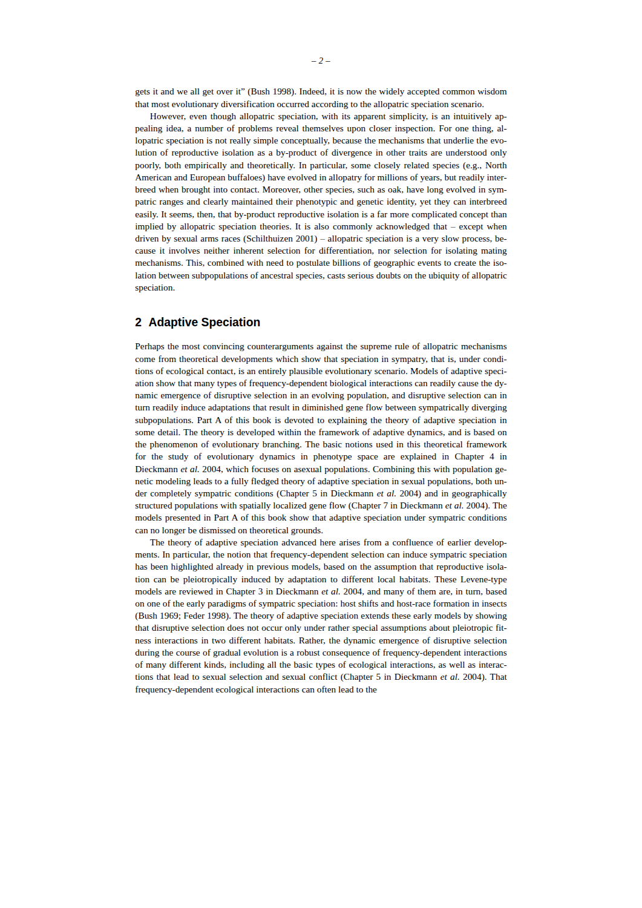– 2 –
gets it and we all get over it” (Bush 1998). Indeed, it is now the widely accepted common wisdom that most evolutionary diversification occurred according to the allopatric speciation scenario.
However, even though allopatric speciation, with its apparent simplicity, is an intuitively appealing idea, a number of problems reveal themselves upon closer inspection. For one thing, allopatric speciation is not really simple conceptually, because the mechanisms that underlie the evolution of reproductive isolation as a by-product of divergence in other traits are understood only poorly, both empirically and theoretically. In particular, some closely related species (e.g., North American and European buffaloes) have evolved in allopatry for millions of years, but readily interbreed when brought into contact. Moreover, other species, such as oak, have long evolved in sympatric ranges and clearly maintained their phenotypic and genetic identity, yet they can interbreed easily. It seems, then, that by-product reproductive isolation is a far more complicated concept than implied by allopatric speciation theories. It is also commonly acknowledged that – except when driven by sexual arms races (Schilthuizen 2001) – allopatric speciation is a very slow process, because it involves neither inherent selection for differentiation, nor selection for isolating mating mechanisms. This, combined with need to postulate billions of geographic events to create the isolation between subpopulations of ancestral species, casts serious doubts on the ubiquity of allopatric speciation.
2 Adaptive Speciation
Perhaps the most convincing counterarguments against the supreme rule of allopatric mechanisms come from theoretical developments which show that speciation in sympatry, that is, under conditions of ecological contact, is an entirely plausible evolutionary scenario. Models of adaptive speciation show that many types of frequency-dependent biological interactions can readily cause the dynamic emergence of disruptive selection in an evolving population, and disruptive selection can in turn readily induce adaptations that result in diminished gene flow between sympatrically diverging subpopulations. Part A of this book is devoted to explaining the theory of adaptive speciation in some detail. The theory is developed within the framework of adaptive dynamics, and is based on the phenomenon of evolutionary branching. The basic notions used in this theoretical framework for the study of evolutionary dynamics in phenotype space are explained in Chapter 4 in Dieckmann et al. 2004, which focuses on asexual populations. Combining this with population genetic modeling leads to a fully fledged theory of adaptive speciation in sexual populations, both under completely sympatric conditions (Chapter 5 in Dieckmann et al. 2004) and in geographically structured populations with spatially localized gene flow (Chapter 7 in Dieckmann et al. 2004). The models presented in Part A of this book show that adaptive speciation under sympatric conditions can no longer be dismissed on theoretical grounds.
The theory of adaptive speciation advanced here arises from a confluence of earlier developments. In particular, the notion that frequency-dependent selection can induce sympatric speciation has been highlighted already in previous models, based on the assumption that reproductive isolation can be pleiotropically induced by adaptation to different local habitats. These Levene-type models are reviewed in Chapter 3 in Dieckmann et al. 2004, and many of them are, in turn, based on one of the early paradigms of sympatric speciation: host shifts and host-race formation in insects (Bush 1969; Feder 1998). The theory of adaptive speciation extends these early models by showing that disruptive selection does not occur only under rather special assumptions about pleiotropic fitness interactions in two different habitats. Rather, the dynamic emergence of disruptive selection during the course of gradual evolution is a robust consequence of frequency-dependent interactions of many different kinds, including all the basic types of ecological interactions, as well as interactions that lead to sexual selection and sexual conflict (Chapter 5 in Dieckmann et al. 2004). That frequency-dependent ecological interactions can often lead to the